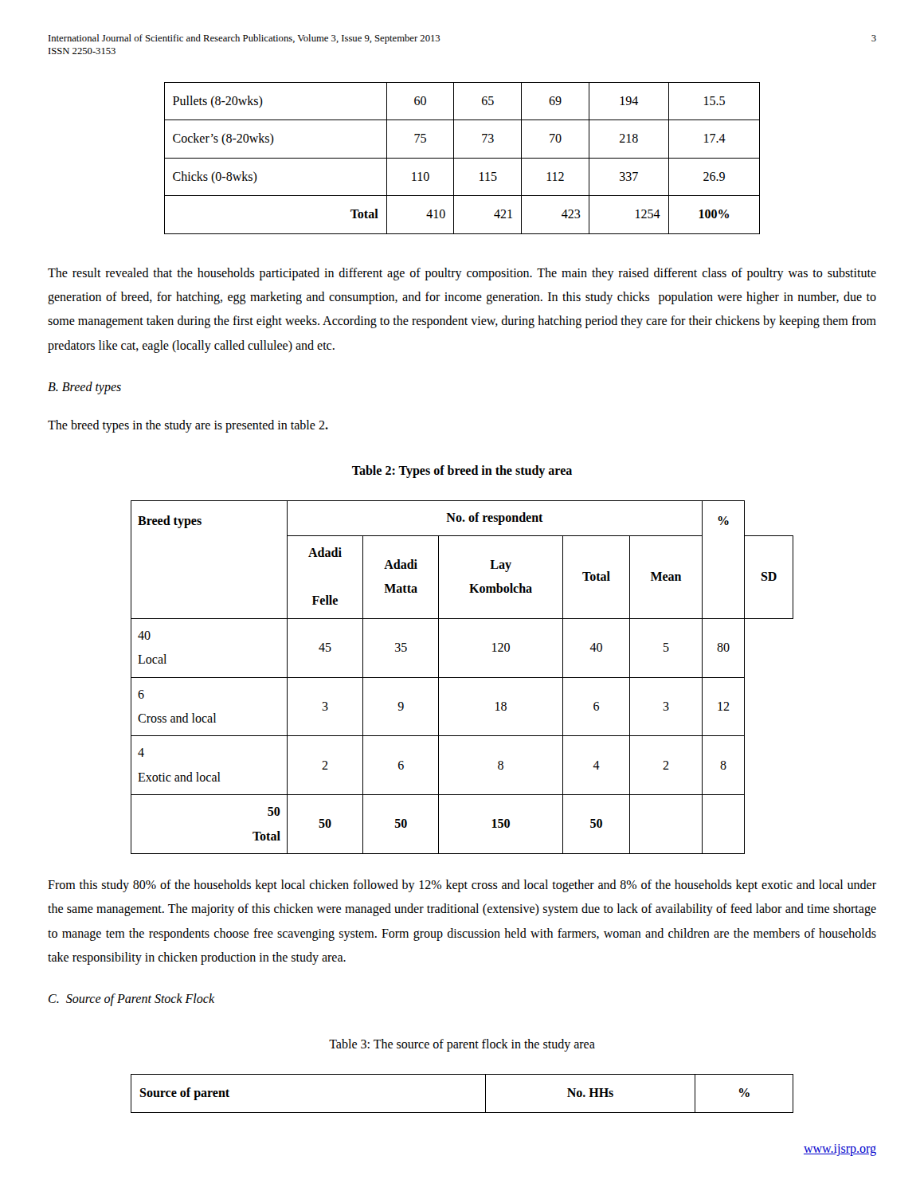International Journal of Scientific and Research Publications, Volume 3, Issue 9, September 2013
ISSN 2250-3153 3
| Pullets (8-20wks) | 60 | 65 | 69 | 194 | 15.5 |
| Cocker’s (8-20wks) | 75 | 73 | 70 | 218 | 17.4 |
| Chicks (0-8wks) | 110 | 115 | 112 | 337 | 26.9 |
| Total | 410 | 421 | 423 | 1254 | 100% |
The result revealed that the households participated in different age of poultry composition. The main they raised different class of poultry was to substitute generation of breed, for hatching, egg marketing and consumption, and for income generation. In this study chicks population were higher in number, due to some management taken during the first eight weeks. According to the respondent view, during hatching period they care for their chickens by keeping them from predators like cat, eagle (locally called cullulee) and etc.
B. Breed types
The breed types in the study are is presented in table 2.
Table 2: Types of breed in the study area
| Breed types | No. of respondent | % |
| --- | --- | --- |
| Adadi Felle | Adadi Matta | Lay Kombolcha | Total | Mean | SD |
| 40 Local | 45 | 35 | 120 | 40 | 5 | 80 |
| 6 Cross and local | 3 | 9 | 18 | 6 | 3 | 12 |
| 4 Exotic and local | 2 | 6 | 8 | 4 | 2 | 8 |
| 50 Total | 50 | 50 | 150 | 50 | | |
From this study 80% of the households kept local chicken followed by 12% kept cross and local together and 8% of the households kept exotic and local under the same management. The majority of this chicken were managed under traditional (extensive) system due to lack of availability of feed labor and time shortage to manage tem the respondents choose free scavenging system. Form group discussion held with farmers, woman and children are the members of households take responsibility in chicken production in the study area.
C. Source of Parent Stock Flock
Table 3: The source of parent flock in the study area
| Source of parent | No. HHs | % |
www.ijsrp.org